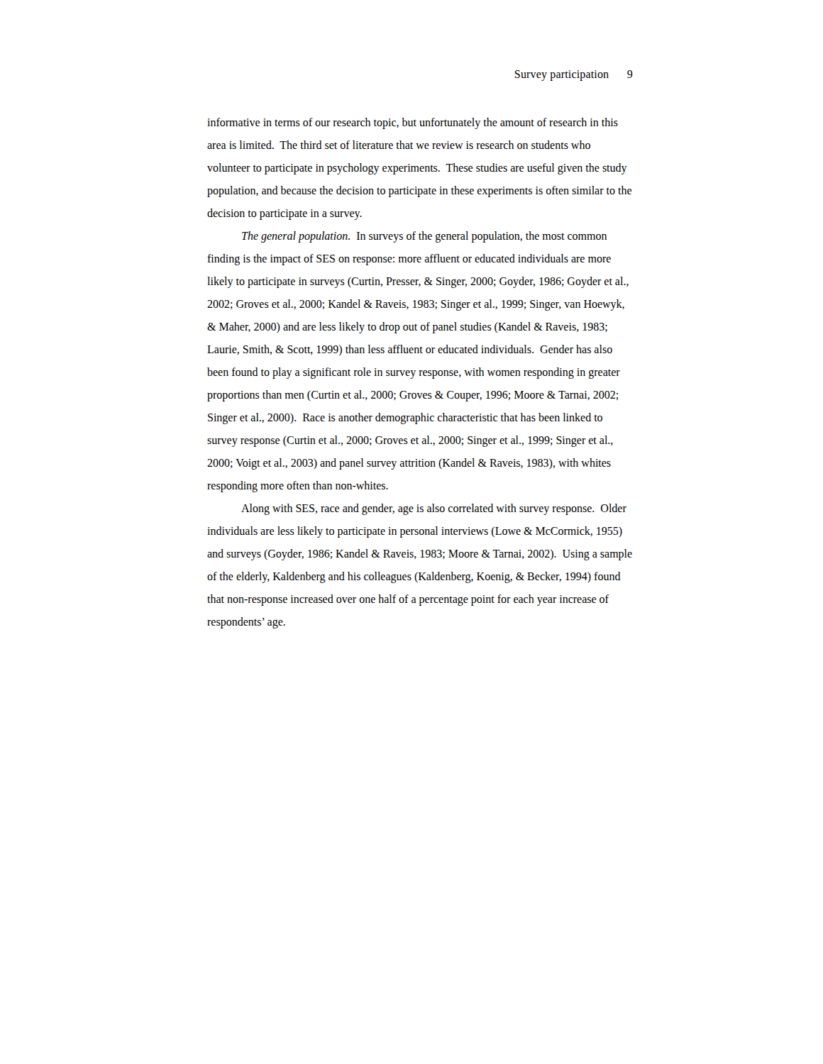Survey participation9
informative in terms of our research topic, but unfortunately the amount of research in this area is limited. The third set of literature that we review is research on students who volunteer to participate in psychology experiments. These studies are useful given the study population, and because the decision to participate in these experiments is often similar to the decision to participate in a survey.
The general population. In surveys of the general population, the most common finding is the impact of SES on response: more affluent or educated individuals are more likely to participate in surveys (Curtin, Presser, & Singer, 2000; Goyder, 1986; Goyder et al., 2002; Groves et al., 2000; Kandel & Raveis, 1983; Singer et al., 1999; Singer, van Hoewyk, & Maher, 2000) and are less likely to drop out of panel studies (Kandel & Raveis, 1983; Laurie, Smith, & Scott, 1999) than less affluent or educated individuals. Gender has also been found to play a significant role in survey response, with women responding in greater proportions than men (Curtin et al., 2000; Groves & Couper, 1996; Moore & Tarnai, 2002; Singer et al., 2000). Race is another demographic characteristic that has been linked to survey response (Curtin et al., 2000; Groves et al., 2000; Singer et al., 1999; Singer et al., 2000; Voigt et al., 2003) and panel survey attrition (Kandel & Raveis, 1983), with whites responding more often than non-whites.
Along with SES, race and gender, age is also correlated with survey response. Older individuals are less likely to participate in personal interviews (Lowe & McCormick, 1955) and surveys (Goyder, 1986; Kandel & Raveis, 1983; Moore & Tarnai, 2002). Using a sample of the elderly, Kaldenberg and his colleagues (Kaldenberg, Koenig, & Becker, 1994) found that non-response increased over one half of a percentage point for each year increase of respondents’ age.